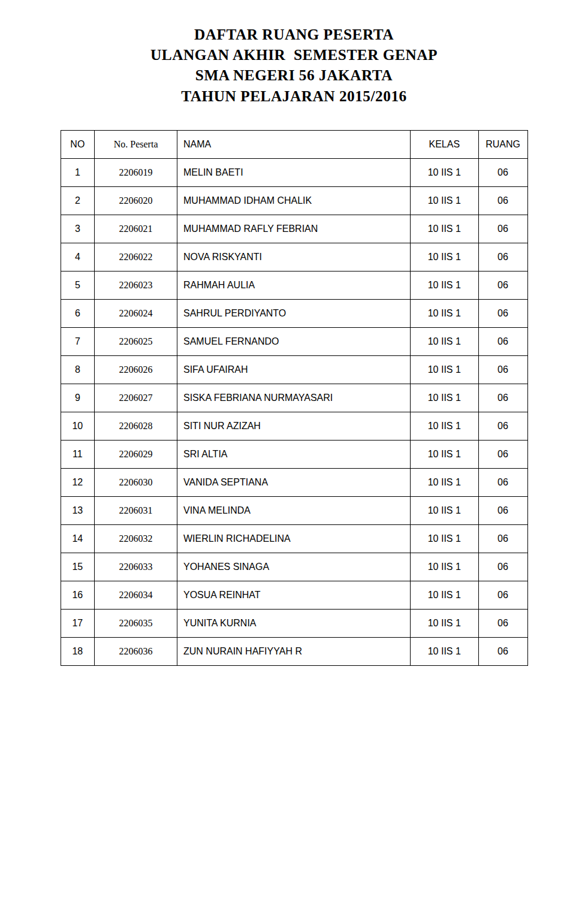DAFTAR RUANG PESERTA
ULANGAN AKHIR SEMESTER GENAP
SMA NEGERI 56 JAKARTA
TAHUN PELAJARAN 2015/2016
Daftar ruang peserta ulangan akhir semester genap SMA Negeri 56 Jakarta tahun pelajaran 2015/2016
| NO | No. Peserta | NAMA | KELAS | RUANG |
| --- | --- | --- | --- | --- |
| 1 | 2206019 | MELIN BAETI | 10 IIS 1 | 06 |
| 2 | 2206020 | MUHAMMAD IDHAM CHALIK | 10 IIS 1 | 06 |
| 3 | 2206021 | MUHAMMAD RAFLY FEBRIAN | 10 IIS 1 | 06 |
| 4 | 2206022 | NOVA RISKYANTI | 10 IIS 1 | 06 |
| 5 | 2206023 | RAHMAH AULIA | 10 IIS 1 | 06 |
| 6 | 2206024 | SAHRUL PERDIYANTO | 10 IIS 1 | 06 |
| 7 | 2206025 | SAMUEL FERNANDO | 10 IIS 1 | 06 |
| 8 | 2206026 | SIFA UFAIRAH | 10 IIS 1 | 06 |
| 9 | 2206027 | SISKA FEBRIANA NURMAYASARI | 10 IIS 1 | 06 |
| 10 | 2206028 | SITI NUR AZIZAH | 10 IIS 1 | 06 |
| 11 | 2206029 | SRI ALTIA | 10 IIS 1 | 06 |
| 12 | 2206030 | VANIDA SEPTIANA | 10 IIS 1 | 06 |
| 13 | 2206031 | VINA MELINDA | 10 IIS 1 | 06 |
| 14 | 2206032 | WIERLIN RICHADELINA | 10 IIS 1 | 06 |
| 15 | 2206033 | YOHANES SINAGA | 10 IIS 1 | 06 |
| 16 | 2206034 | YOSUA REINHAT | 10 IIS 1 | 06 |
| 17 | 2206035 | YUNITA KURNIA | 10 IIS 1 | 06 |
| 18 | 2206036 | ZUN NURAIN HAFIYYAH R | 10 IIS 1 | 06 |